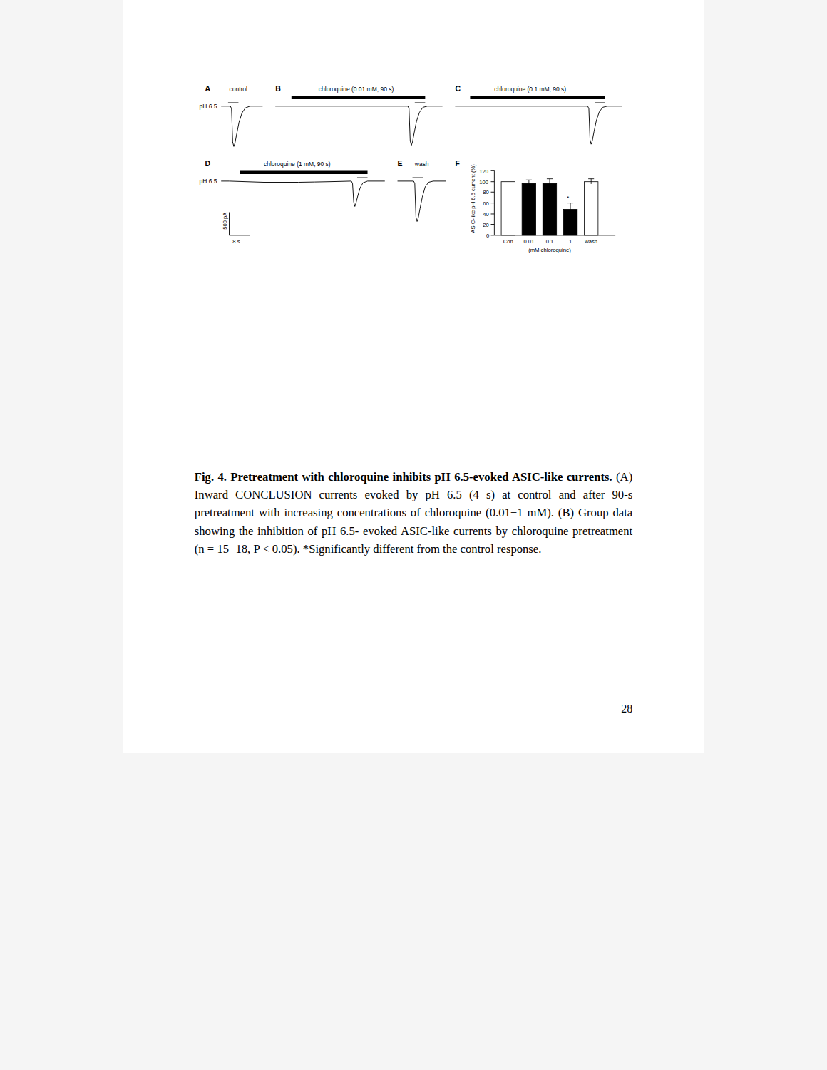Figure 4 panels A to F Representative inward current traces evoked by pH 6.5 under control conditions and after 90-second pretreatment with 0.01, 0.1 and 1 mM chloroquine, plus wash, and a bar graph of normalized ASIC-like pH 6.5 current. A control pH 6.5 B chloroquine (0.01 mM, 90 s) C chloroquine (0.1 mM, 90 s) D chloroquine (1 mM, 90 s) pH 6.5 E wash 500 pA 8 s F 120 100 80 60 40 20 0 ASIC-like pH 6.5 current (%) * Con 0.01 0.1 1 wash (mM chloroquine)
Fig. 4. Pretreatment with chloroquine inhibits pH 6.5-evoked ASIC-like currents. (A) Inward CONCLUSION currents evoked by pH 6.5 (4 s) at control and after 90-s pretreatment with increasing concentrations of chloroquine (0.01−1 mM). (B) Group data showing the inhibition of pH 6.5- evoked ASIC-like currents by chloroquine pretreatment (n = 15−18, P < 0.05). *Significantly different from the control response.
28